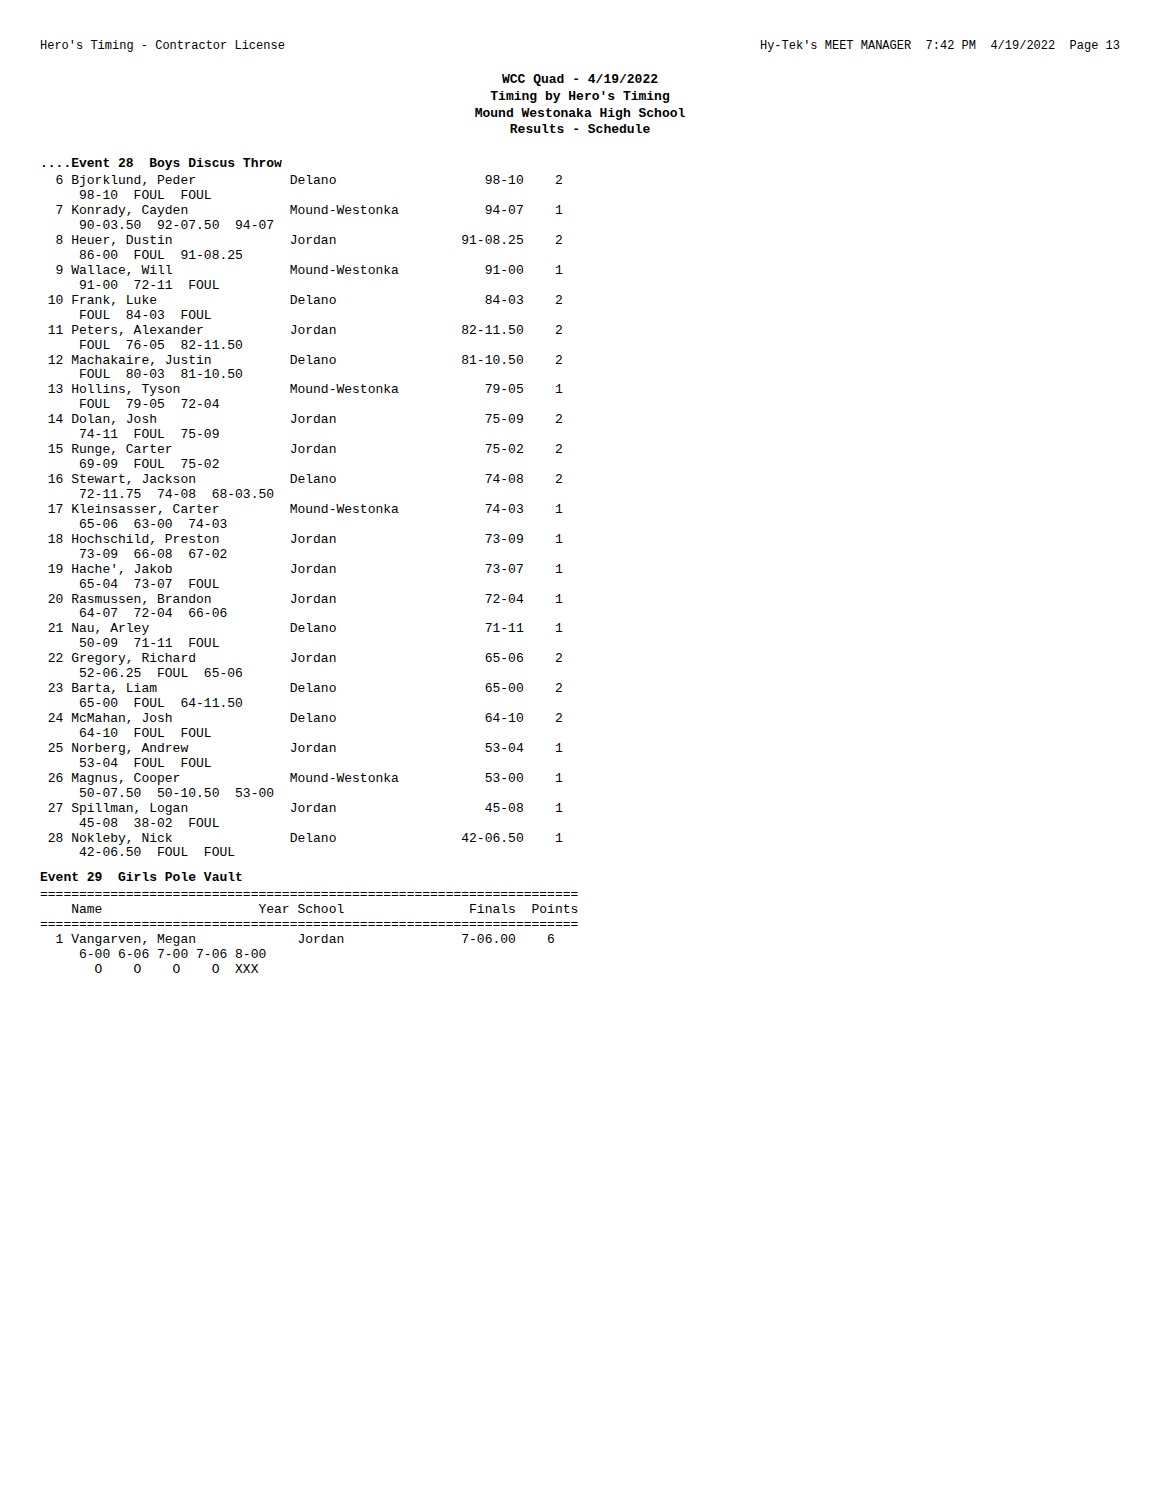Hero's Timing - Contractor License Hy-Tek's MEET MANAGER 7:42 PM 4/19/2022 Page 13
WCC Quad - 4/19/2022
Timing by Hero's Timing
Mound Westonaka High School
Results - Schedule
....Event 28 Boys Discus Throw
  6 Bjorklund, Peder            Delano                   98-10    2
     98-10  FOUL  FOUL
  7 Konrady, Cayden             Mound-Westonka           94-07    1
     90-03.50  92-07.50  94-07
  8 Heuer, Dustin               Jordan                91-08.25    2
     86-00  FOUL  91-08.25
  9 Wallace, Will               Mound-Westonka           91-00    1
     91-00  72-11  FOUL
 10 Frank, Luke                 Delano                   84-03    2
     FOUL  84-03  FOUL
 11 Peters, Alexander           Jordan                82-11.50    2
     FOUL  76-05  82-11.50
 12 Machakaire, Justin          Delano                81-10.50    2
     FOUL  80-03  81-10.50
 13 Hollins, Tyson              Mound-Westonka           79-05    1
     FOUL  79-05  72-04
 14 Dolan, Josh                 Jordan                   75-09    2
     74-11  FOUL  75-09
 15 Runge, Carter               Jordan                   75-02    2
     69-09  FOUL  75-02
 16 Stewart, Jackson            Delano                   74-08    2
     72-11.75  74-08  68-03.50
 17 Kleinsasser, Carter         Mound-Westonka           74-03    1
     65-06  63-00  74-03
 18 Hochschild, Preston         Jordan                   73-09    1
     73-09  66-08  67-02
 19 Hache', Jakob               Jordan                   73-07    1
     65-04  73-07  FOUL
 20 Rasmussen, Brandon          Jordan                   72-04    1
     64-07  72-04  66-06
 21 Nau, Arley                  Delano                   71-11    1
     50-09  71-11  FOUL
 22 Gregory, Richard            Jordan                   65-06    2
     52-06.25  FOUL  65-06
 23 Barta, Liam                 Delano                   65-00    2
     65-00  FOUL  64-11.50
 24 McMahan, Josh               Delano                   64-10    2
     64-10  FOUL  FOUL
 25 Norberg, Andrew             Jordan                   53-04    1
     53-04  FOUL  FOUL
 26 Magnus, Cooper              Mound-Westonka           53-00    1
     50-07.50  50-10.50  53-00
 27 Spillman, Logan             Jordan                   45-08    1
     45-08  38-02  FOUL
 28 Nokleby, Nick               Delano                42-06.50    1
     42-06.50  FOUL  FOUL
Event 29 Girls Pole Vault
=====================================================================
    Name                    Year School                Finals  Points
=====================================================================
  1 Vangarven, Megan             Jordan               7-06.00    6
     6-00 6-06 7-00 7-06 8-00
       O    O    O    O  XXX